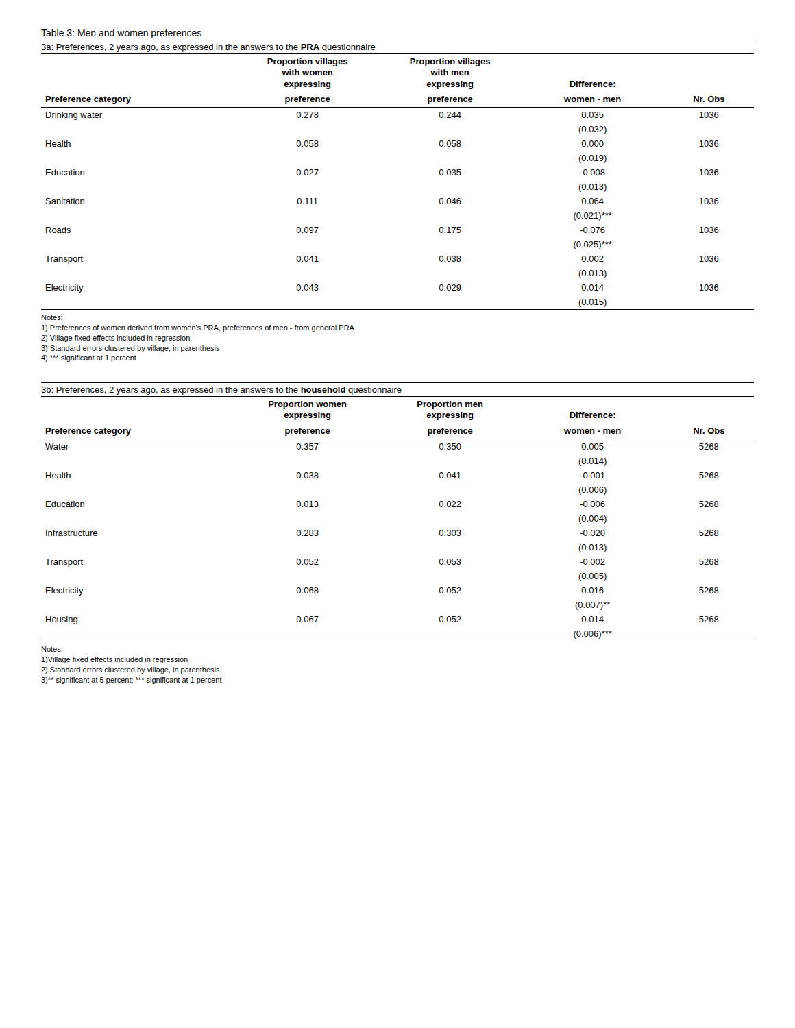Table 3: Men and women preferences
3a: Preferences, 2 years ago, as expressed in the answers to the PRA questionnaire
| | Proportion villages with women expressing | Proportion villages with men expressing | Difference: | |
| --- | --- | --- | --- | --- |
| Preference category | preference | preference | women - men | Nr. Obs |
| Drinking water | 0.278 | 0.244 | 0.035 | 1036 |
| | | | (0.032) | |
| Health | 0.058 | 0.058 | 0.000 | 1036 |
| | | | (0.019) | |
| Education | 0.027 | 0.035 | -0.008 | 1036 |
| | | | (0.013) | |
| Sanitation | 0.111 | 0.046 | 0.064 | 1036 |
| | | | (0.021)*** | |
| Roads | 0.097 | 0.175 | -0.076 | 1036 |
| | | | (0.025)*** | |
| Transport | 0.041 | 0.038 | 0.002 | 1036 |
| | | | (0.013) | |
| Electricity | 0.043 | 0.029 | 0.014 | 1036 |
| | | | (0.015) | |
Notes:
1) Preferences of women derived from women's PRA, preferences of men - from general PRA
2) Village fixed effects included in regression
3) Standard errors clustered by village, in parenthesis
4) *** significant at 1 percent
3b: Preferences, 2 years ago, as expressed in the answers to the household questionnaire
| | Proportion women expressing | Proportion men expressing | Difference: | |
| --- | --- | --- | --- | --- |
| Preference category | preference | preference | women - men | Nr. Obs |
| Water | 0.357 | 0.350 | 0.005 | 5268 |
| | | | (0.014) | |
| Health | 0.038 | 0.041 | -0.001 | 5268 |
| | | | (0.006) | |
| Education | 0.013 | 0.022 | -0.006 | 5268 |
| | | | (0.004) | |
| Infrastructure | 0.283 | 0.303 | -0.020 | 5268 |
| | | | (0.013) | |
| Transport | 0.052 | 0.053 | -0.002 | 5268 |
| | | | (0.005) | |
| Electricity | 0.068 | 0.052 | 0.016 | 5268 |
| | | | (0.007)** | |
| Housing | 0.067 | 0.052 | 0.014 | 5268 |
| | | | (0.006)*** | |
Notes:
1)Village fixed effects included in regression
2) Standard errors clustered by village, in parenthesis
3)** significant at 5 percent; *** significant at 1 percent